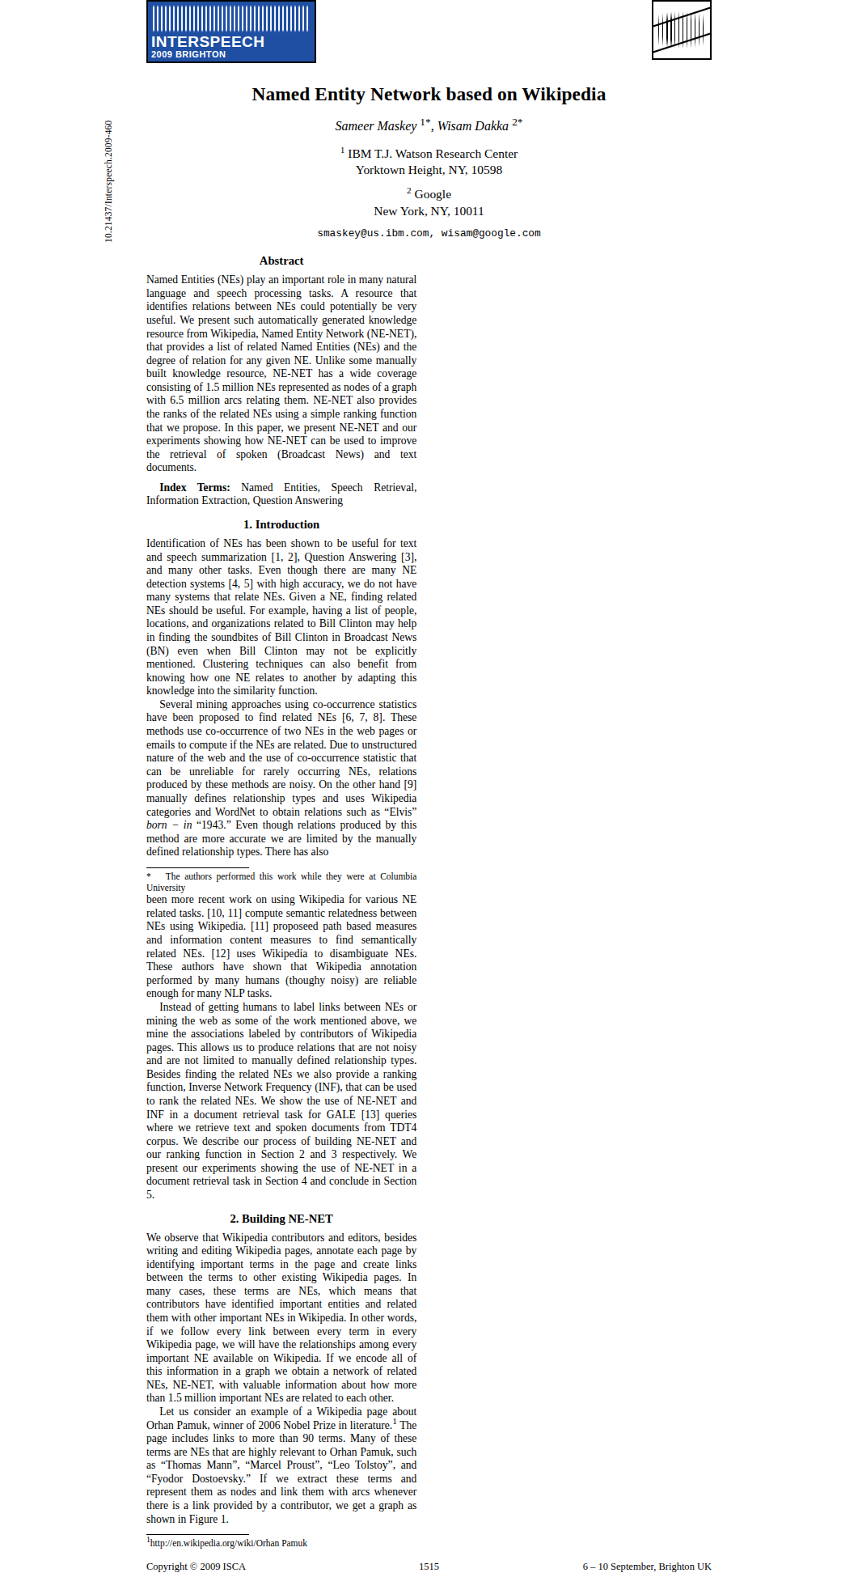10.21437/Interspeech.2009-460
INTERSPEECH
2009 BRIGHTON
Named Entity Network based on Wikipedia
Sameer Maskey 1*, Wisam Dakka 2*
1 IBM T.J. Watson Research Center
Yorktown Height, NY, 10598
2 Google
New York, NY, 10011
smaskey@us.ibm.com, wisam@google.com
Abstract
Named Entities (NEs) play an important role in many natural language and speech processing tasks. A resource that identifies relations between NEs could potentially be very useful. We present such automatically generated knowledge resource from Wikipedia, Named Entity Network (NE-NET), that provides a list of related Named Entities (NEs) and the degree of relation for any given NE. Unlike some manually built knowledge resource, NE-NET has a wide coverage consisting of 1.5 million NEs represented as nodes of a graph with 6.5 million arcs relating them. NE-NET also provides the ranks of the related NEs using a simple ranking function that we propose. In this paper, we present NE-NET and our experiments showing how NE-NET can be used to improve the retrieval of spoken (Broadcast News) and text documents.
Index Terms: Named Entities, Speech Retrieval, Information Extraction, Question Answering
1. Introduction
Identification of NEs has been shown to be useful for text and speech summarization [1, 2], Question Answering [3], and many other tasks. Even though there are many NE detection systems [4, 5] with high accuracy, we do not have many systems that relate NEs. Given a NE, finding related NEs should be useful. For example, having a list of people, locations, and organizations related to Bill Clinton may help in finding the soundbites of Bill Clinton in Broadcast News (BN) even when Bill Clinton may not be explicitly mentioned. Clustering techniques can also benefit from knowing how one NE relates to another by adapting this knowledge into the similarity function.
Several mining approaches using co-occurrence statistics have been proposed to find related NEs [6, 7, 8]. These methods use co-occurrence of two NEs in the web pages or emails to compute if the NEs are related. Due to unstructured nature of the web and the use of co-occurrence statistic that can be unreliable for rarely occurring NEs, relations produced by these methods are noisy. On the other hand [9] manually defines relationship types and uses Wikipedia categories and WordNet to obtain relations such as “Elvis” born − in “1943.” Even though relations produced by this method are more accurate we are limited by the manually defined relationship types. There has also
* The authors performed this work while they were at Columbia University
been more recent work on using Wikipedia for various NE related tasks. [10, 11] compute semantic relatedness between NEs using Wikipedia. [11] proposeed path based measures and information content measures to find semantically related NEs. [12] uses Wikipedia to disambiguate NEs. These authors have shown that Wikipedia annotation performed by many humans (thoughy noisy) are reliable enough for many NLP tasks.
Instead of getting humans to label links between NEs or mining the web as some of the work mentioned above, we mine the associations labeled by contributors of Wikipedia pages. This allows us to produce relations that are not noisy and are not limited to manually defined relationship types. Besides finding the related NEs we also provide a ranking function, Inverse Network Frequency (INF), that can be used to rank the related NEs. We show the use of NE-NET and INF in a document retrieval task for GALE [13] queries where we retrieve text and spoken documents from TDT4 corpus. We describe our process of building NE-NET and our ranking function in Section 2 and 3 respectively. We present our experiments showing the use of NE-NET in a document retrieval task in Section 4 and conclude in Section 5.
2. Building NE-NET
We observe that Wikipedia contributors and editors, besides writing and editing Wikipedia pages, annotate each page by identifying important terms in the page and create links between the terms to other existing Wikipedia pages. In many cases, these terms are NEs, which means that contributors have identified important entities and related them with other important NEs in Wikipedia. In other words, if we follow every link between every term in every Wikipedia page, we will have the relationships among every important NE available on Wikipedia. If we encode all of this information in a graph we obtain a network of related NEs, NE-NET, with valuable information about how more than 1.5 million important NEs are related to each other.
Let us consider an example of a Wikipedia page about Orhan Pamuk, winner of 2006 Nobel Prize in literature.1 The page includes links to more than 90 terms. Many of these terms are NEs that are highly relevant to Orhan Pamuk, such as “Thomas Mann”, “Marcel Proust”, “Leo Tolstoy”, and “Fyodor Dostoevsky.” If we extract these terms and represent them as nodes and link them with arcs whenever there is a link provided by a contributor, we get a graph as shown in Figure 1.
1http://en.wikipedia.org/wiki/Orhan Pamuk
Copyright © 2009 ISCA
1515
6 – 10 September, Brighton UK